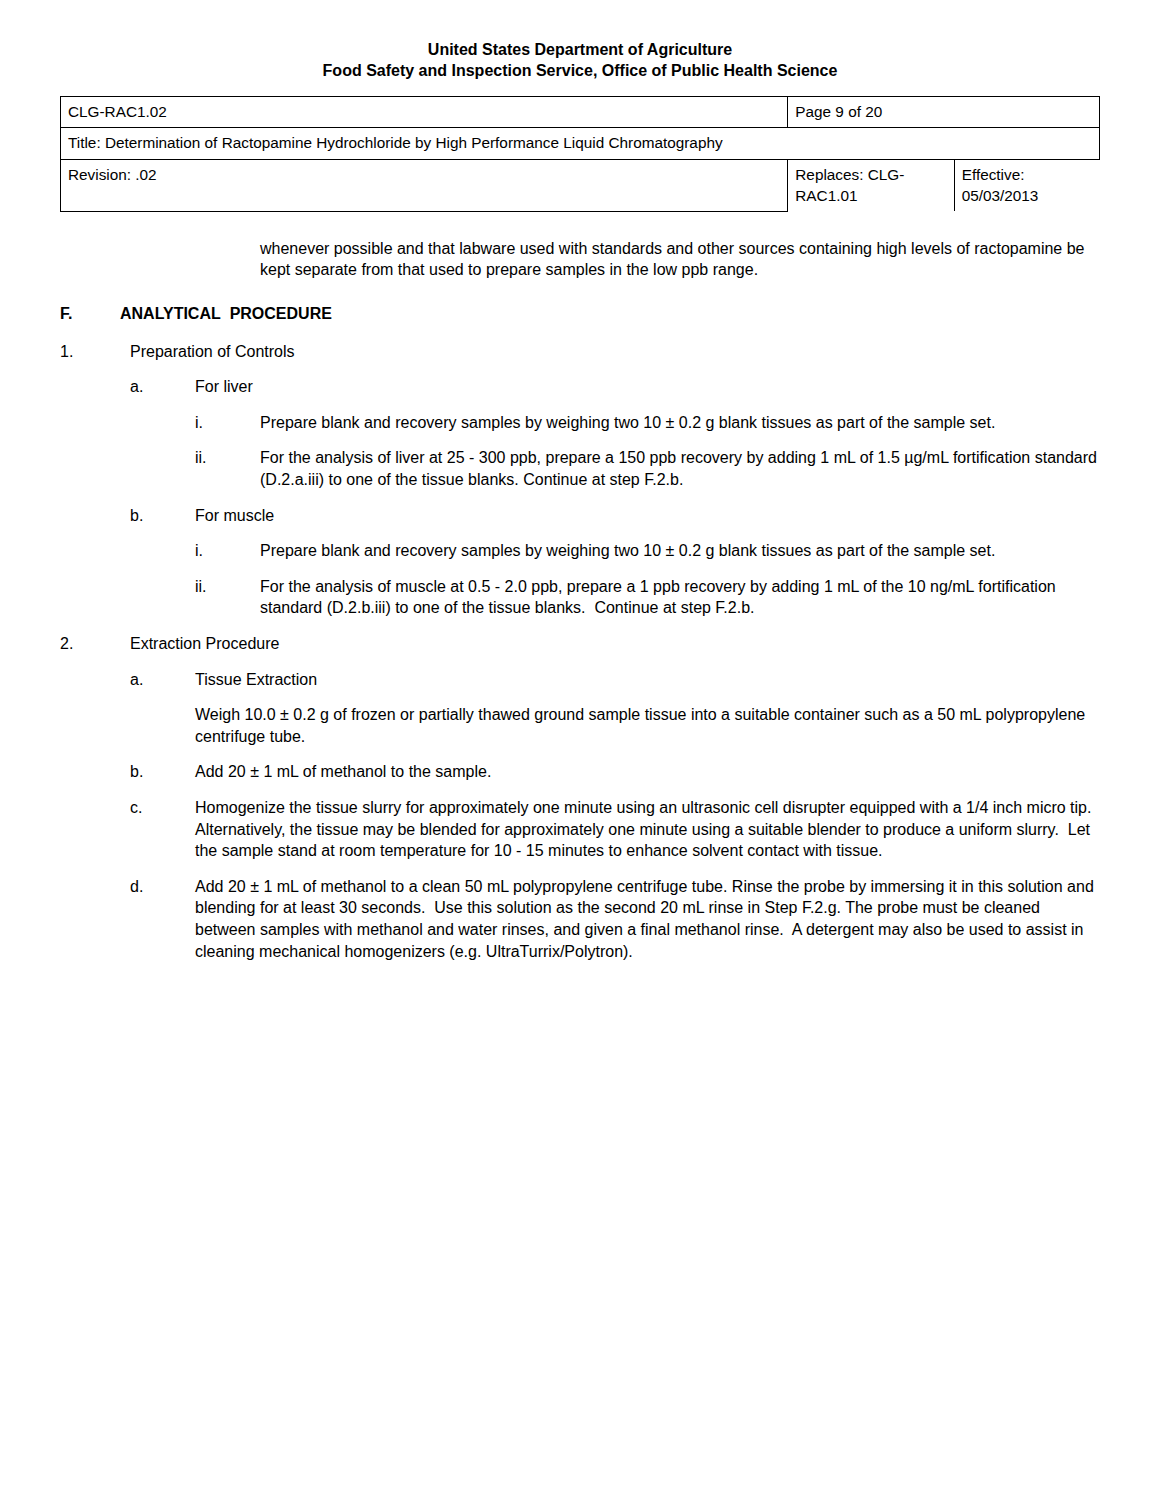United States Department of Agriculture
Food Safety and Inspection Service, Office of Public Health Science
| CLG-RAC1.02 | Page 9 of 20 |
| Title: Determination of Ractopamine Hydrochloride by High Performance Liquid Chromatography |
| Revision: .02 | / Replaces: CLG-RAC1.01 / Effective: 05/03/2013 / |
whenever possible and that labware used with standards and other sources containing high levels of ractopamine be kept separate from that used to prepare samples in the low ppb range.
F. ANALYTICAL PROCEDURE
1. Preparation of Controls
a. For liver
i. Prepare blank and recovery samples by weighing two 10 ± 0.2 g blank tissues as part of the sample set.
ii. For the analysis of liver at 25 - 300 ppb, prepare a 150 ppb recovery by adding 1 mL of 1.5 µg/mL fortification standard (D.2.a.iii) to one of the tissue blanks. Continue at step F.2.b.
b. For muscle
i. Prepare blank and recovery samples by weighing two 10 ± 0.2 g blank tissues as part of the sample set.
ii. For the analysis of muscle at 0.5 - 2.0 ppb, prepare a 1 ppb recovery by adding 1 mL of the 10 ng/mL fortification standard (D.2.b.iii) to one of the tissue blanks. Continue at step F.2.b.
2. Extraction Procedure
a. Tissue Extraction
Weigh 10.0 ± 0.2 g of frozen or partially thawed ground sample tissue into a suitable container such as a 50 mL polypropylene centrifuge tube.
b. Add 20 ± 1 mL of methanol to the sample.
c. Homogenize the tissue slurry for approximately one minute using an ultrasonic cell disrupter equipped with a 1/4 inch micro tip. Alternatively, the tissue may be blended for approximately one minute using a suitable blender to produce a uniform slurry. Let the sample stand at room temperature for 10 - 15 minutes to enhance solvent contact with tissue.
d. Add 20 ± 1 mL of methanol to a clean 50 mL polypropylene centrifuge tube. Rinse the probe by immersing it in this solution and blending for at least 30 seconds. Use this solution as the second 20 mL rinse in Step F.2.g. The probe must be cleaned between samples with methanol and water rinses, and given a final methanol rinse. A detergent may also be used to assist in cleaning mechanical homogenizers (e.g. UltraTurrix/Polytron).